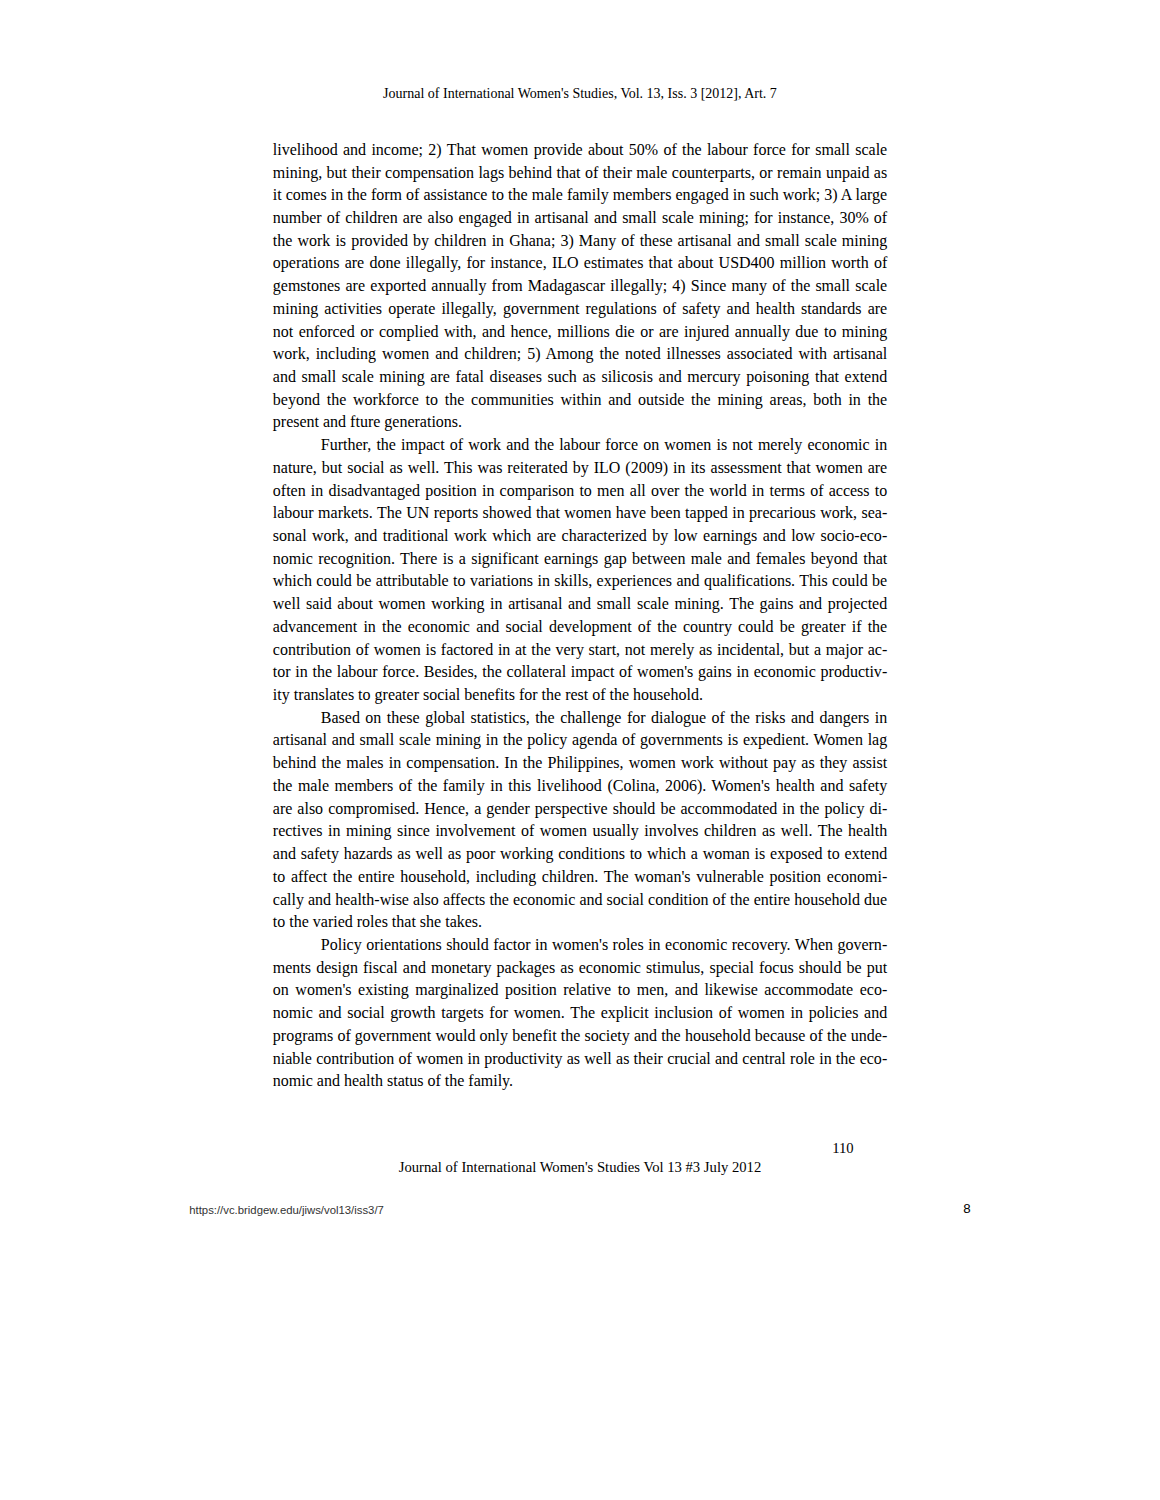Journal of International Women's Studies, Vol. 13, Iss. 3 [2012], Art. 7
livelihood and income; 2) That women provide about 50% of the labour force for small scale mining, but their compensation lags behind that of their male counterparts, or remain unpaid as it comes in the form of assistance to the male family members engaged in such work; 3) A large number of children are also engaged in artisanal and small scale mining; for instance, 30% of the work is provided by children in Ghana; 3) Many of these artisanal and small scale mining operations are done illegally, for instance, ILO estimates that about USD400 million worth of gemstones are exported annually from Madagascar illegally; 4) Since many of the small scale mining activities operate illegally, government regulations of safety and health standards are not enforced or complied with, and hence, millions die or are injured annually due to mining work, including women and children; 5) Among the noted illnesses associated with artisanal and small scale mining are fatal diseases such as silicosis and mercury poisoning that extend beyond the workforce to the communities within and outside the mining areas, both in the present and fture generations.
Further, the impact of work and the labour force on women is not merely economic in nature, but social as well. This was reiterated by ILO (2009) in its assessment that women are often in disadvantaged position in comparison to men all over the world in terms of access to labour markets. The UN reports showed that women have been tapped in precarious work, seasonal work, and traditional work which are characterized by low earnings and low socio-economic recognition. There is a significant earnings gap between male and females beyond that which could be attributable to variations in skills, experiences and qualifications. This could be well said about women working in artisanal and small scale mining. The gains and projected advancement in the economic and social development of the country could be greater if the contribution of women is factored in at the very start, not merely as incidental, but a major actor in the labour force. Besides, the collateral impact of women's gains in economic productivity translates to greater social benefits for the rest of the household.
Based on these global statistics, the challenge for dialogue of the risks and dangers in artisanal and small scale mining in the policy agenda of governments is expedient. Women lag behind the males in compensation. In the Philippines, women work without pay as they assist the male members of the family in this livelihood (Colina, 2006). Women's health and safety are also compromised. Hence, a gender perspective should be accommodated in the policy directives in mining since involvement of women usually involves children as well. The health and safety hazards as well as poor working conditions to which a woman is exposed to extend to affect the entire household, including children. The woman's vulnerable position economically and health-wise also affects the economic and social condition of the entire household due to the varied roles that she takes.
Policy orientations should factor in women's roles in economic recovery. When governments design fiscal and monetary packages as economic stimulus, special focus should be put on women's existing marginalized position relative to men, and likewise accommodate economic and social growth targets for women. The explicit inclusion of women in policies and programs of government would only benefit the society and the household because of the undeniable contribution of women in productivity as well as their crucial and central role in the economic and health status of the family.
110
Journal of International Women's Studies Vol 13 #3 July 2012
https://vc.bridgew.edu/jiws/vol13/iss3/7 8